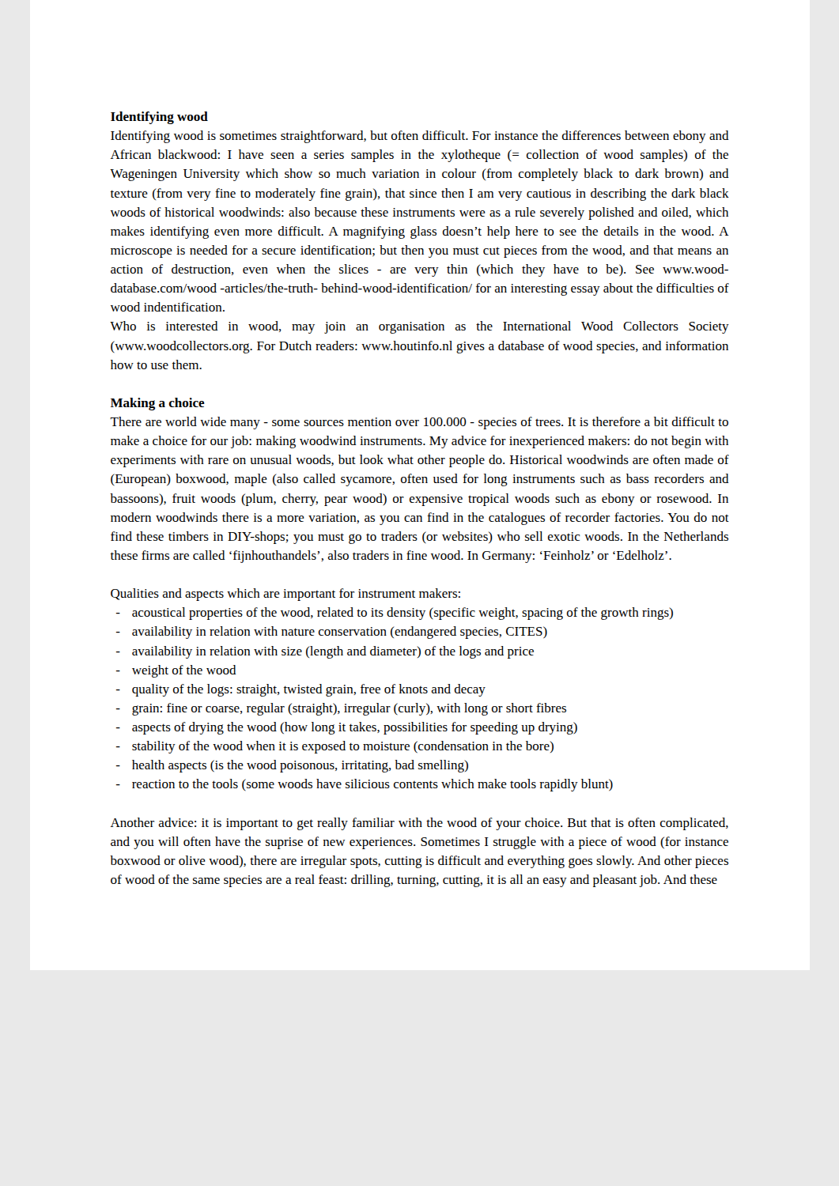Identifying wood
Identifying wood is sometimes straightforward, but often difficult. For instance the differences between ebony and African blackwood: I have seen a series samples in the xylotheque (= collection of wood samples) of the Wageningen University which show so much variation in colour (from completely black to dark brown) and texture (from very fine to moderately fine grain), that since then I am very cautious in describing the dark black woods of historical woodwinds: also because these instruments were as a rule severely polished and oiled, which makes identifying even more difficult. A magnifying glass doesn’t help here to see the details in the wood. A microscope is needed for a secure identification; but then you must cut pieces from the wood, and that means an action of destruction, even when the slices - are very thin (which they have to be). See www.wood-database.com/wood -articles/the-truth- behind-wood-identification/ for an interesting essay about the difficulties of wood indentification.
Who is interested in wood, may join an organisation as the International Wood Collectors Society (www.woodcollectors.org. For Dutch readers: www.houtinfo.nl gives a database of wood species, and information how to use them.
Making a choice
There are world wide many - some sources mention over 100.000 - species of trees. It is therefore a bit difficult to make a choice for our job: making woodwind instruments. My advice for inexperienced makers: do not begin with experiments with rare on unusual woods, but look what other people do. Historical woodwinds are often made of (European) boxwood, maple (also called sycamore, often used for long instruments such as bass recorders and bassoons), fruit woods (plum, cherry, pear wood) or expensive tropical woods such as ebony or rosewood. In modern woodwinds there is a more variation, as you can find in the catalogues of recorder factories. You do not find these timbers in DIY-shops; you must go to traders (or websites) who sell exotic woods. In the Netherlands these firms are called ‘fijnhouthandels’, also traders in fine wood. In Germany: ‘Feinholz’ or ‘Edelholz’.
Qualities and aspects which are important for instrument makers:
acoustical properties of the wood, related to its density (specific weight, spacing of the growth rings)
availability in relation with nature conservation (endangered species, CITES)
availability in relation with size (length and diameter) of the logs and price
weight of the wood
quality of the logs: straight, twisted grain, free of knots and decay
grain: fine or coarse, regular (straight), irregular (curly), with long or short fibres
aspects of drying the wood (how long it takes, possibilities for speeding up drying)
stability of the wood when it is exposed to moisture (condensation in the bore)
health aspects (is the wood poisonous, irritating, bad smelling)
reaction to the tools (some woods have silicious contents which make tools rapidly blunt)
Another advice: it is important to get really familiar with the wood of your choice. But that is often complicated, and you will often have the suprise of new experiences. Sometimes I struggle with a piece of wood (for instance boxwood or olive wood), there are irregular spots, cutting is difficult and everything goes slowly. And other pieces of wood of the same species are a real feast: drilling, turning, cutting, it is all an easy and pleasant job. And these